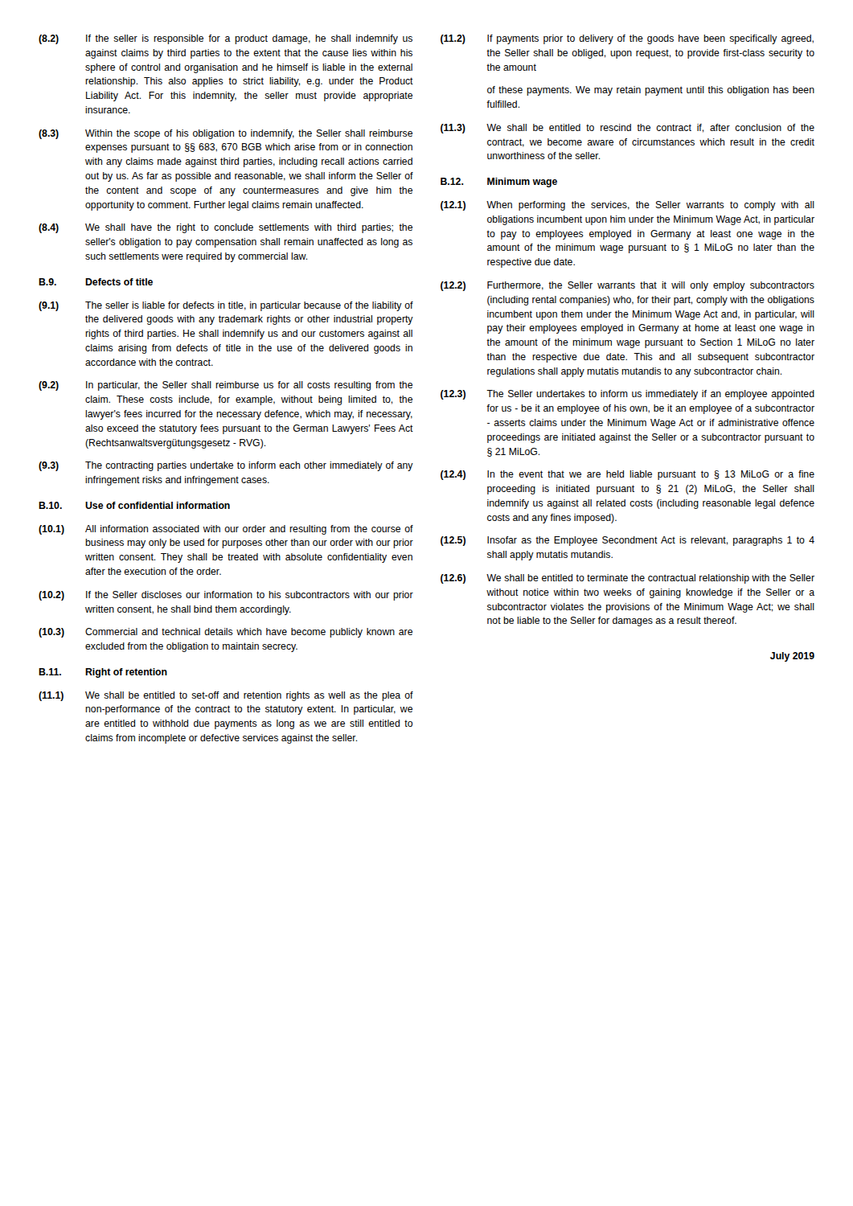(8.2)
If the seller is responsible for a product damage, he shall indemnify us against claims by third parties to the extent that the cause lies within his sphere of control and organisation and he himself is liable in the external relationship. This also applies to strict liability, e.g. under the Product Liability Act. For this indemnity, the seller must provide appropriate insurance.
(8.3)
Within the scope of his obligation to indemnify, the Seller shall reimburse expenses pursuant to §§ 683, 670 BGB which arise from or in connection with any claims made against third parties, including recall actions carried out by us. As far as possible and reasonable, we shall inform the Seller of the content and scope of any countermeasures and give him the opportunity to comment. Further legal claims remain unaffected.
(8.4)
We shall have the right to conclude settlements with third parties; the seller's obligation to pay compensation shall remain unaffected as long as such settlements were required by commercial law.
B.9.
Defects of title
(9.1)
The seller is liable for defects in title, in particular because of the liability of the delivered goods with any trademark rights or other industrial property rights of third parties. He shall indemnify us and our customers against all claims arising from defects of title in the use of the delivered goods in accordance with the contract.
(9.2)
In particular, the Seller shall reimburse us for all costs resulting from the claim. These costs include, for example, without being limited to, the lawyer's fees incurred for the necessary defence, which may, if necessary, also exceed the statutory fees pursuant to the German Lawyers' Fees Act (Rechtsanwaltsvergütungsgesetz - RVG).
(9.3)
The contracting parties undertake to inform each other immediately of any infringement risks and infringement cases.
B.10.
Use of confidential information
(10.1)
All information associated with our order and resulting from the course of business may only be used for purposes other than our order with our prior written consent. They shall be treated with absolute confidentiality even after the execution of the order.
(10.2)
If the Seller discloses our information to his subcontractors with our prior written consent, he shall bind them accordingly.
(10.3)
Commercial and technical details which have become publicly known are excluded from the obligation to maintain secrecy.
B.11.
Right of retention
(11.1)
We shall be entitled to set-off and retention rights as well as the plea of non-performance of the contract to the statutory extent. In particular, we are entitled to withhold due payments as long as we are still entitled to claims from incomplete or defective services against the seller.
(11.2)
If payments prior to delivery of the goods have been specifically agreed, the Seller shall be obliged, upon request, to provide first-class security to the amount
of these payments. We may retain payment until this obligation has been fulfilled.
(11.3)
We shall be entitled to rescind the contract if, after conclusion of the contract, we become aware of circumstances which result in the credit unworthiness of the seller.
B.12.
Minimum wage
(12.1)
When performing the services, the Seller warrants to comply with all obligations incumbent upon him under the Minimum Wage Act, in particular to pay to employees employed in Germany at least one wage in the amount of the minimum wage pursuant to § 1 MiLoG no later than the respective due date.
(12.2)
Furthermore, the Seller warrants that it will only employ subcontractors (including rental companies) who, for their part, comply with the obligations incumbent upon them under the Minimum Wage Act and, in particular, will pay their employees employed in Germany at home at least one wage in the amount of the minimum wage pursuant to Section 1 MiLoG no later than the respective due date. This and all subsequent subcontractor regulations shall apply mutatis mutandis to any subcontractor chain.
(12.3)
The Seller undertakes to inform us immediately if an employee appointed for us - be it an employee of his own, be it an employee of a subcontractor - asserts claims under the Minimum Wage Act or if administrative offence proceedings are initiated against the Seller or a subcontractor pursuant to § 21 MiLoG.
(12.4)
In the event that we are held liable pursuant to § 13 MiLoG or a fine proceeding is initiated pursuant to § 21 (2) MiLoG, the Seller shall indemnify us against all related costs (including reasonable legal defence costs and any fines imposed).
(12.5)
Insofar as the Employee Secondment Act is relevant, paragraphs 1 to 4 shall apply mutatis mutandis.
(12.6)
We shall be entitled to terminate the contractual relationship with the Seller without notice within two weeks of gaining knowledge if the Seller or a subcontractor violates the provisions of the Minimum Wage Act; we shall not be liable to the Seller for damages as a result thereof.
July 2019